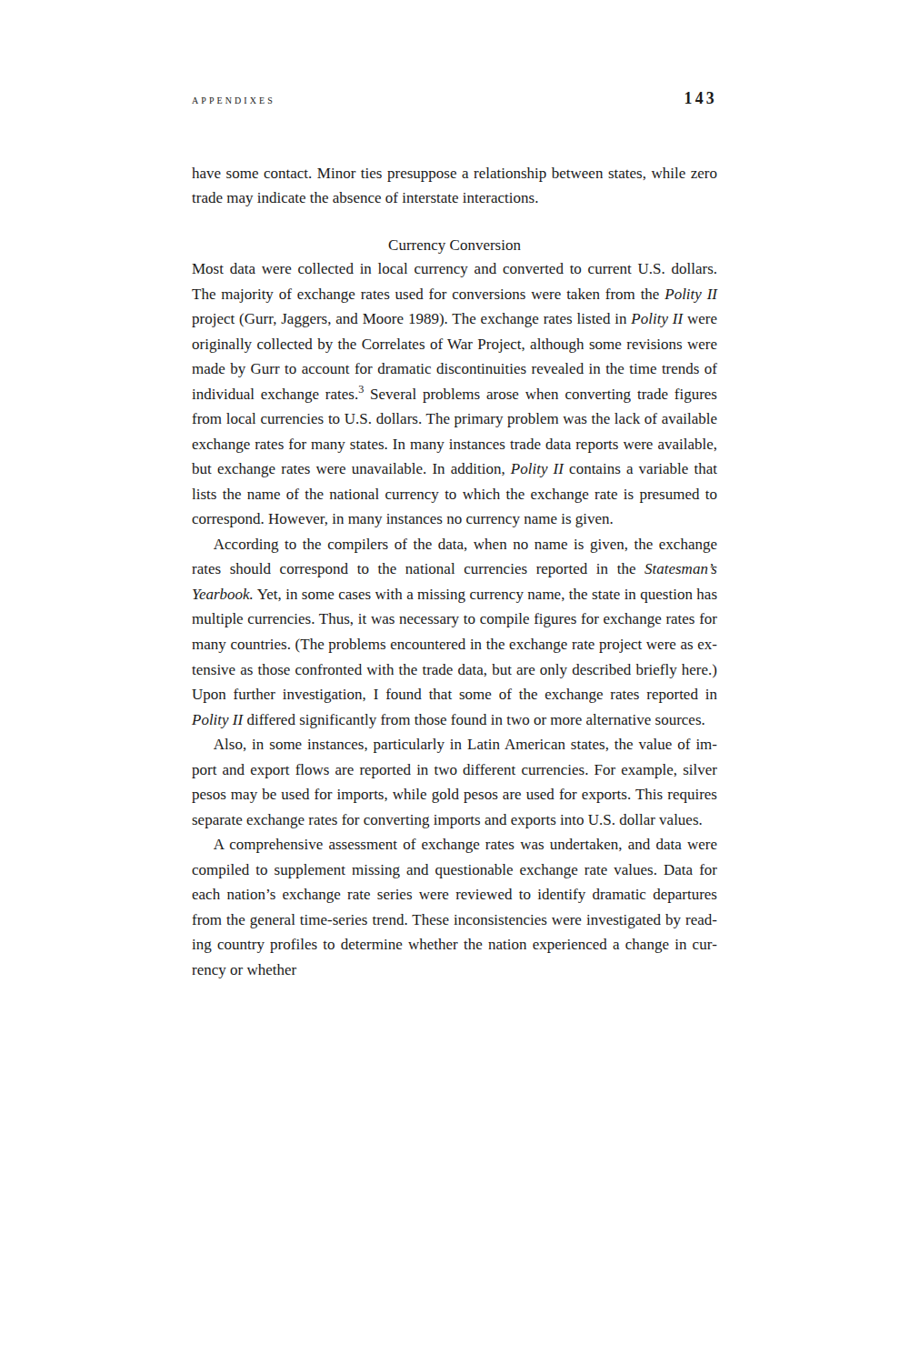Appendixes 143
have some contact. Minor ties presuppose a relationship between states, while zero trade may indicate the absence of interstate interactions.
Currency Conversion
Most data were collected in local currency and converted to current U.S. dollars. The majority of exchange rates used for conversions were taken from the Polity II project (Gurr, Jaggers, and Moore 1989). The exchange rates listed in Polity II were originally collected by the Correlates of War Project, although some revisions were made by Gurr to account for dramatic discontinuities revealed in the time trends of individual exchange rates.3 Several problems arose when converting trade figures from local currencies to U.S. dollars. The primary problem was the lack of available exchange rates for many states. In many instances trade data reports were available, but exchange rates were unavailable. In addition, Polity II contains a variable that lists the name of the national currency to which the exchange rate is presumed to correspond. However, in many instances no currency name is given.
According to the compilers of the data, when no name is given, the exchange rates should correspond to the national currencies reported in the Statesman’s Yearbook. Yet, in some cases with a missing currency name, the state in question has multiple currencies. Thus, it was necessary to compile figures for exchange rates for many countries. (The problems encountered in the exchange rate project were as extensive as those confronted with the trade data, but are only described briefly here.) Upon further investigation, I found that some of the exchange rates reported in Polity II differed significantly from those found in two or more alternative sources.
Also, in some instances, particularly in Latin American states, the value of import and export flows are reported in two different currencies. For example, silver pesos may be used for imports, while gold pesos are used for exports. This requires separate exchange rates for converting imports and exports into U.S. dollar values.
A comprehensive assessment of exchange rates was undertaken, and data were compiled to supplement missing and questionable exchange rate values. Data for each nation’s exchange rate series were reviewed to identify dramatic departures from the general time-series trend. These inconsistencies were investigated by reading country profiles to determine whether the nation experienced a change in currency or whether